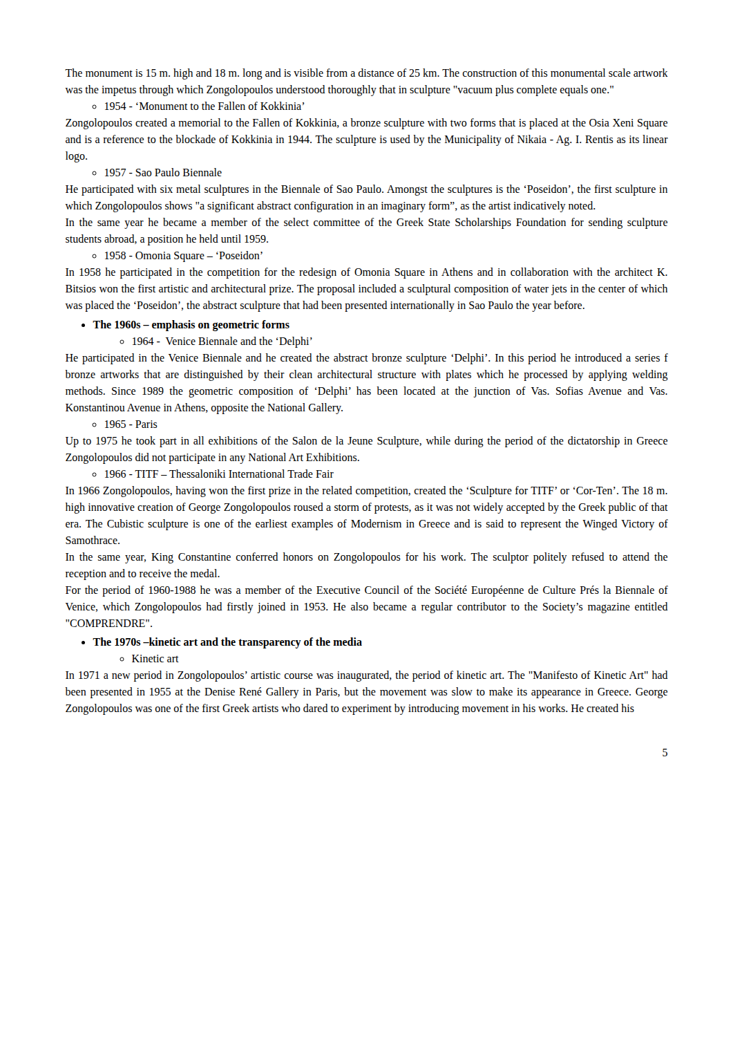The monument is 15 m. high and 18 m. long and is visible from a distance of 25 km. The construction of this monumental scale artwork was the impetus through which Zongolopoulos understood thoroughly that in sculpture "vacuum plus complete equals one."
1954 - ‘Monument to the Fallen of Kokkinia’
Zongolopoulos created a memorial to the Fallen of Kokkinia, a bronze sculpture with two forms that is placed at the Osia Xeni Square and is a reference to the blockade of Kokkinia in 1944. The sculpture is used by the Municipality of Nikaia - Ag. I. Rentis as its linear logo.
1957 - Sao Paulo Biennale
He participated with six metal sculptures in the Biennale of Sao Paulo. Amongst the sculptures is the ‘Poseidon’, the first sculpture in which Zongolopoulos shows "a significant abstract configuration in an imaginary form”, as the artist indicatively noted.
In the same year he became a member of the select committee of the Greek State Scholarships Foundation for sending sculpture students abroad, a position he held until 1959.
1958 - Omonia Square – ‘Poseidon’
In 1958 he participated in the competition for the redesign of Omonia Square in Athens and in collaboration with the architect K. Bitsios won the first artistic and architectural prize. The proposal included a sculptural composition of water jets in the center of which was placed the ‘Poseidon’, the abstract sculpture that had been presented internationally in Sao Paulo the year before.
The 1960s – emphasis on geometric forms
1964 - Venice Biennale and the ‘Delphi’
He participated in the Venice Biennale and he created the abstract bronze sculpture ‘Delphi’. In this period he introduced a series f bronze artworks that are distinguished by their clean architectural structure with plates which he processed by applying welding methods. Since 1989 the geometric composition of ‘Delphi’ has been located at the junction of Vas. Sofias Avenue and Vas. Konstantinou Avenue in Athens, opposite the National Gallery.
1965 - Paris
Up to 1975 he took part in all exhibitions of the Salon de la Jeune Sculpture, while during the period of the dictatorship in Greece Zongolopoulos did not participate in any National Art Exhibitions.
1966 - TITF – Thessaloniki International Trade Fair
In 1966 Zongolopoulos, having won the first prize in the related competition, created the ‘Sculpture for TITF’ or ‘Cor-Ten’. The 18 m. high innovative creation of George Zongolopoulos roused a storm of protests, as it was not widely accepted by the Greek public of that era. The Cubistic sculpture is one of the earliest examples of Modernism in Greece and is said to represent the Winged Victory of Samothrace.
In the same year, King Constantine conferred honors on Zongolopoulos for his work. The sculptor politely refused to attend the reception and to receive the medal.
For the period of 1960-1988 he was a member of the Executive Council of the Société Européenne de Culture Prés la Biennale of Venice, which Zongolopoulos had firstly joined in 1953. He also became a regular contributor to the Society’s magazine entitled "COMPRENDRE".
The 1970s –kinetic art and the transparency of the media
Kinetic art
In 1971 a new period in Zongolopoulos’ artistic course was inaugurated, the period of kinetic art. The "Manifesto of Kinetic Art" had been presented in 1955 at the Denise René Gallery in Paris, but the movement was slow to make its appearance in Greece. George Zongolopoulos was one of the first Greek artists who dared to experiment by introducing movement in his works. He created his
5